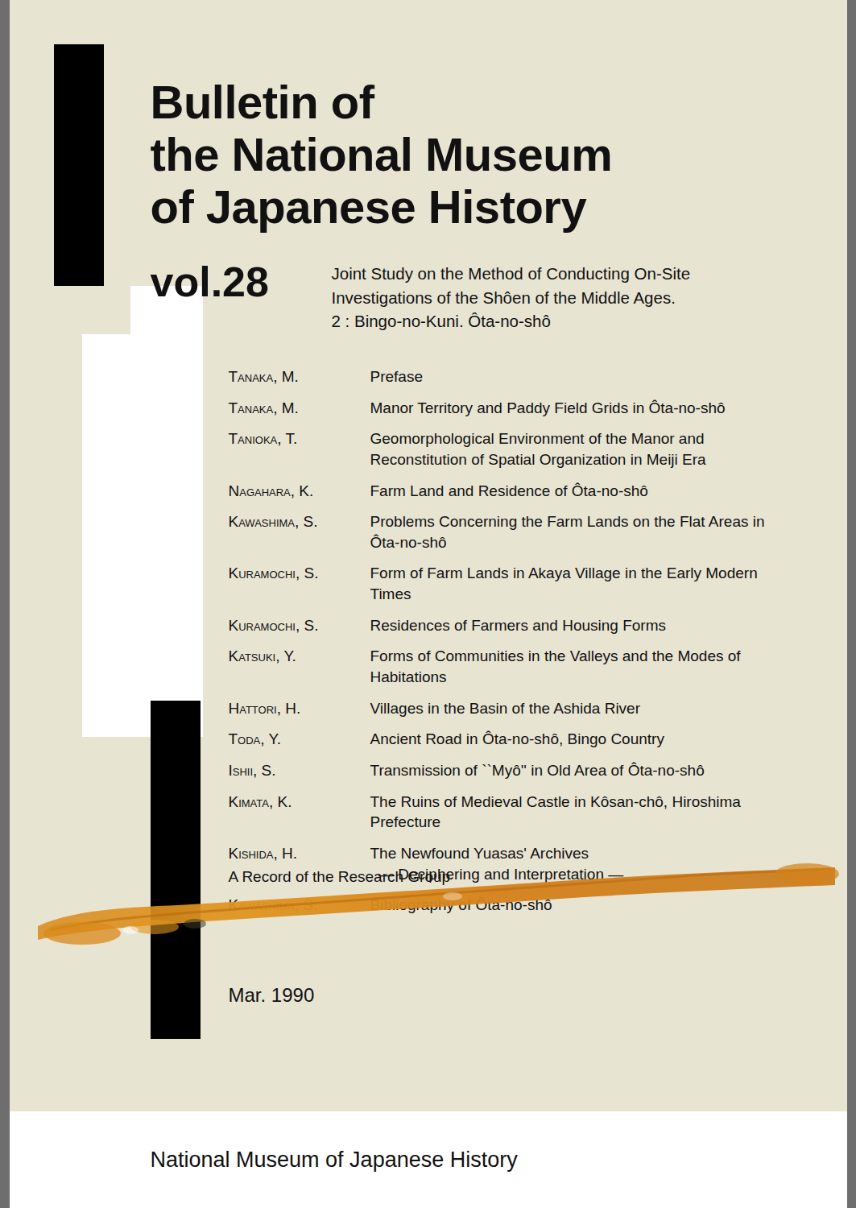Bulletin of
the National Museum
of Japanese History
vol.28
Joint Study on the Method of Conducting On-Site
Investigations of the Shôen of the Middle Ages.
2 : Bingo-no-Kuni. Ôta-no-shô
| Tanaka, M. | Prefase |
| Tanaka, M. | Manor Territory and Paddy Field Grids in Ôta-no-shô |
| Tanioka, T. | Geomorphological Environment of the Manor and Reconstitution of Spatial Organization in Meiji Era |
| Nagahara, K. | Farm Land and Residence of Ôta-no-shô |
| Kawashima, S. | Problems Concerning the Farm Lands on the Flat Areas in Ôta-no-shô |
| Kuramochi, S. | Form of Farm Lands in Akaya Village in the Early Modern Times |
| Kuramochi, S. | Residences of Farmers and Housing Forms |
| Katsuki, Y. | Forms of Communities in the Valleys and the Modes of Habitations |
| Hattori, H. | Villages in the Basin of the Ashida River |
| Toda, Y. | Ancient Road in Ôta-no-shô, Bingo Country |
| Ishii, S. | Transmission of ``Myô'' in Old Area of Ôta-no-shô |
| Kimata, K. | The Ruins of Medieval Castle in Kôsan-chô, Hiroshima Prefecture |
| Kishida, H. | The Newfound Yuasas' Archives — Deciphering and Interpretation — |
| Kawashima, S. | Bibliography of Ôta-no-shô |
A Record of the Research Group
Mar. 1990
National Museum of Japanese History